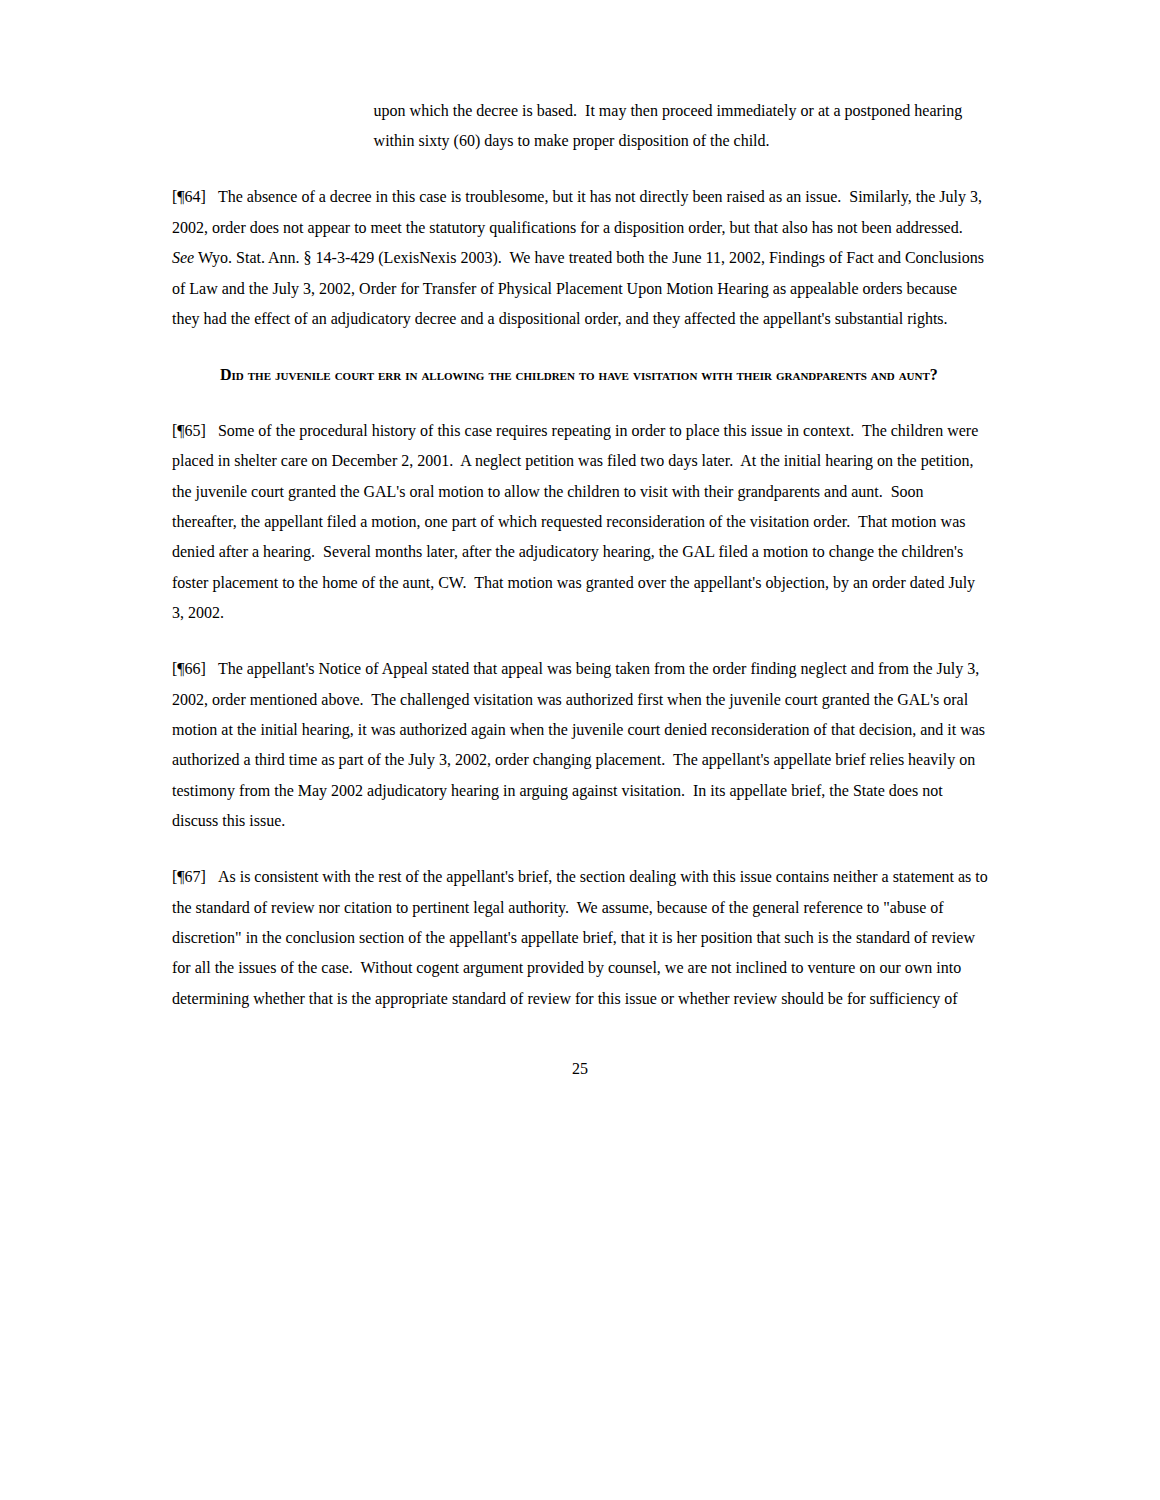upon which the decree is based. It may then proceed immediately or at a postponed hearing within sixty (60) days to make proper disposition of the child.
[¶64] The absence of a decree in this case is troublesome, but it has not directly been raised as an issue. Similarly, the July 3, 2002, order does not appear to meet the statutory qualifications for a disposition order, but that also has not been addressed. See Wyo. Stat. Ann. § 14-3-429 (LexisNexis 2003). We have treated both the June 11, 2002, Findings of Fact and Conclusions of Law and the July 3, 2002, Order for Transfer of Physical Placement Upon Motion Hearing as appealable orders because they had the effect of an adjudicatory decree and a dispositional order, and they affected the appellant's substantial rights.
Did the juvenile court err in allowing the children to have visitation with their grandparents and aunt?
[¶65] Some of the procedural history of this case requires repeating in order to place this issue in context. The children were placed in shelter care on December 2, 2001. A neglect petition was filed two days later. At the initial hearing on the petition, the juvenile court granted the GAL's oral motion to allow the children to visit with their grandparents and aunt. Soon thereafter, the appellant filed a motion, one part of which requested reconsideration of the visitation order. That motion was denied after a hearing. Several months later, after the adjudicatory hearing, the GAL filed a motion to change the children's foster placement to the home of the aunt, CW. That motion was granted over the appellant's objection, by an order dated July 3, 2002.
[¶66] The appellant's Notice of Appeal stated that appeal was being taken from the order finding neglect and from the July 3, 2002, order mentioned above. The challenged visitation was authorized first when the juvenile court granted the GAL's oral motion at the initial hearing, it was authorized again when the juvenile court denied reconsideration of that decision, and it was authorized a third time as part of the July 3, 2002, order changing placement. The appellant's appellate brief relies heavily on testimony from the May 2002 adjudicatory hearing in arguing against visitation. In its appellate brief, the State does not discuss this issue.
[¶67] As is consistent with the rest of the appellant's brief, the section dealing with this issue contains neither a statement as to the standard of review nor citation to pertinent legal authority. We assume, because of the general reference to "abuse of discretion" in the conclusion section of the appellant's appellate brief, that it is her position that such is the standard of review for all the issues of the case. Without cogent argument provided by counsel, we are not inclined to venture on our own into determining whether that is the appropriate standard of review for this issue or whether review should be for sufficiency of
25